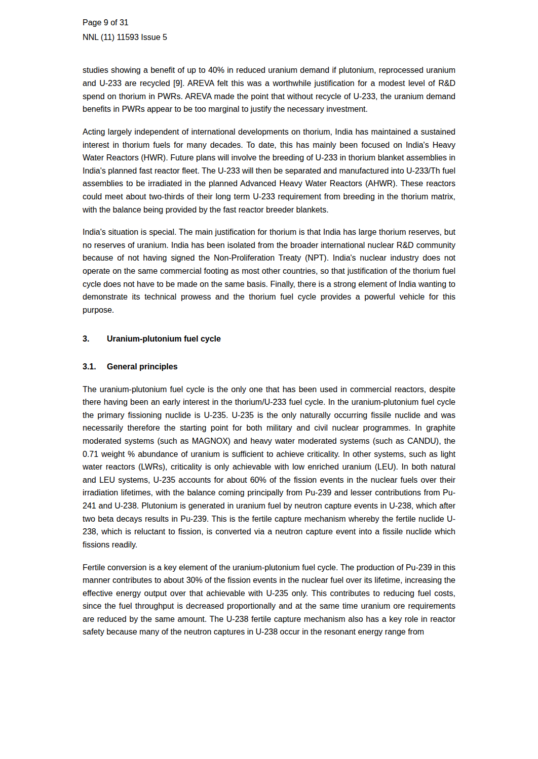Page 9 of 31
NNL (11) 11593 Issue 5
studies showing a benefit of up to 40% in reduced uranium demand if plutonium, reprocessed uranium and U-233 are recycled [9]. AREVA felt this was a worthwhile justification for a modest level of R&D spend on thorium in PWRs. AREVA made the point that without recycle of U-233, the uranium demand benefits in PWRs appear to be too marginal to justify the necessary investment.
Acting largely independent of international developments on thorium, India has maintained a sustained interest in thorium fuels for many decades. To date, this has mainly been focused on India's Heavy Water Reactors (HWR). Future plans will involve the breeding of U-233 in thorium blanket assemblies in India's planned fast reactor fleet. The U-233 will then be separated and manufactured into U-233/Th fuel assemblies to be irradiated in the planned Advanced Heavy Water Reactors (AHWR). These reactors could meet about two-thirds of their long term U-233 requirement from breeding in the thorium matrix, with the balance being provided by the fast reactor breeder blankets.
India's situation is special. The main justification for thorium is that India has large thorium reserves, but no reserves of uranium. India has been isolated from the broader international nuclear R&D community because of not having signed the Non-Proliferation Treaty (NPT). India's nuclear industry does not operate on the same commercial footing as most other countries, so that justification of the thorium fuel cycle does not have to be made on the same basis. Finally, there is a strong element of India wanting to demonstrate its technical prowess and the thorium fuel cycle provides a powerful vehicle for this purpose.
3. Uranium-plutonium fuel cycle
3.1. General principles
The uranium-plutonium fuel cycle is the only one that has been used in commercial reactors, despite there having been an early interest in the thorium/U-233 fuel cycle. In the uranium-plutonium fuel cycle the primary fissioning nuclide is U-235. U-235 is the only naturally occurring fissile nuclide and was necessarily therefore the starting point for both military and civil nuclear programmes. In graphite moderated systems (such as MAGNOX) and heavy water moderated systems (such as CANDU), the 0.71 weight % abundance of uranium is sufficient to achieve criticality. In other systems, such as light water reactors (LWRs), criticality is only achievable with low enriched uranium (LEU). In both natural and LEU systems, U-235 accounts for about 60% of the fission events in the nuclear fuels over their irradiation lifetimes, with the balance coming principally from Pu-239 and lesser contributions from Pu-241 and U-238. Plutonium is generated in uranium fuel by neutron capture events in U-238, which after two beta decays results in Pu-239. This is the fertile capture mechanism whereby the fertile nuclide U-238, which is reluctant to fission, is converted via a neutron capture event into a fissile nuclide which fissions readily.
Fertile conversion is a key element of the uranium-plutonium fuel cycle. The production of Pu-239 in this manner contributes to about 30% of the fission events in the nuclear fuel over its lifetime, increasing the effective energy output over that achievable with U-235 only. This contributes to reducing fuel costs, since the fuel throughput is decreased proportionally and at the same time uranium ore requirements are reduced by the same amount. The U-238 fertile capture mechanism also has a key role in reactor safety because many of the neutron captures in U-238 occur in the resonant energy range from